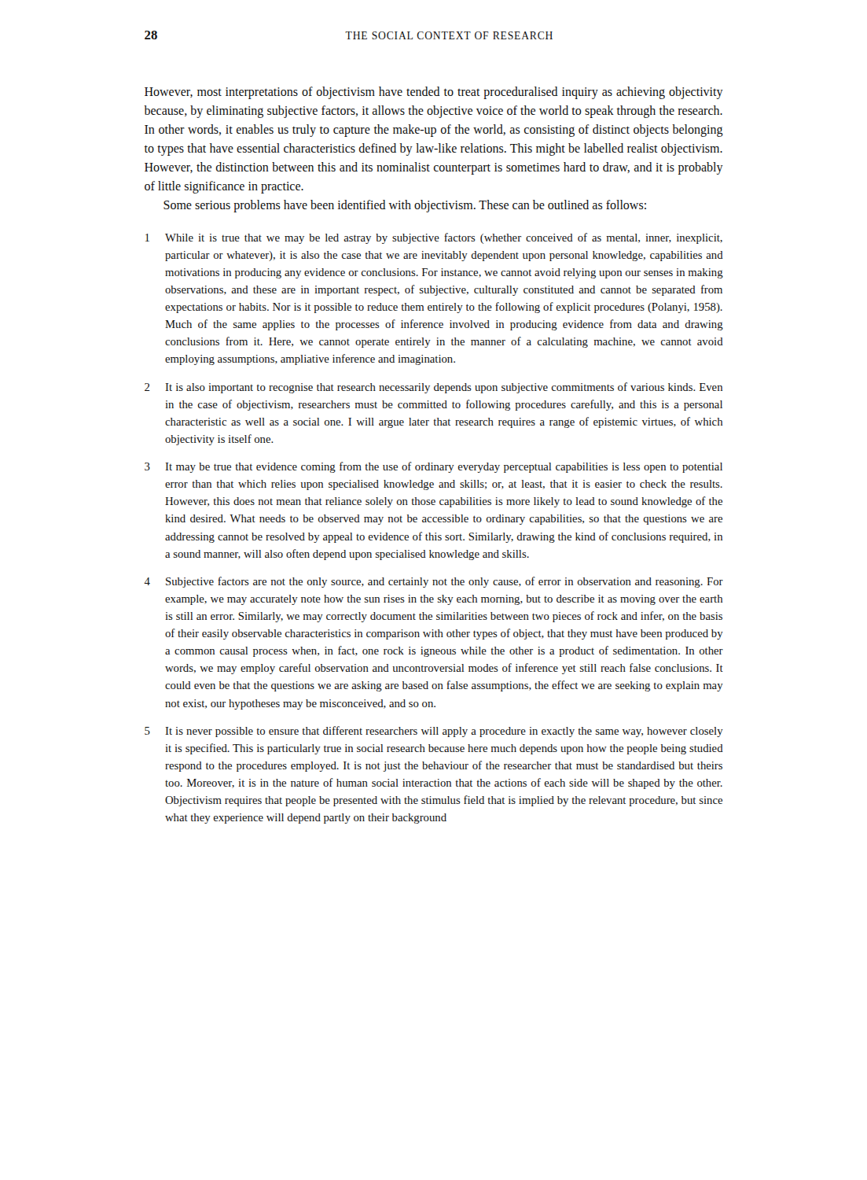28 The Social Context of Research
However, most interpretations of objectivism have tended to treat proceduralised inquiry as achieving objectivity because, by eliminating subjective factors, it allows the objective voice of the world to speak through the research. In other words, it enables us truly to capture the make-up of the world, as consisting of distinct objects belonging to types that have essential characteristics defined by law-like relations. This might be labelled realist objectivism. However, the distinction between this and its nominalist counterpart is sometimes hard to draw, and it is probably of little significance in practice.
Some serious problems have been identified with objectivism. These can be outlined as follows:
While it is true that we may be led astray by subjective factors (whether conceived of as mental, inner, inexplicit, particular or whatever), it is also the case that we are inevitably dependent upon personal knowledge, capabilities and motivations in producing any evidence or conclusions. For instance, we cannot avoid relying upon our senses in making observations, and these are in important respect, of subjective, culturally constituted and cannot be separated from expectations or habits. Nor is it possible to reduce them entirely to the following of explicit procedures (Polanyi, 1958). Much of the same applies to the processes of inference involved in producing evidence from data and drawing conclusions from it. Here, we cannot operate entirely in the manner of a calculating machine, we cannot avoid employing assumptions, ampliative inference and imagination.
It is also important to recognise that research necessarily depends upon subjective commitments of various kinds. Even in the case of objectivism, researchers must be committed to following procedures carefully, and this is a personal characteristic as well as a social one. I will argue later that research requires a range of epistemic virtues, of which objectivity is itself one.
It may be true that evidence coming from the use of ordinary everyday perceptual capabilities is less open to potential error than that which relies upon specialised knowledge and skills; or, at least, that it is easier to check the results. However, this does not mean that reliance solely on those capabilities is more likely to lead to sound knowledge of the kind desired. What needs to be observed may not be accessible to ordinary capabilities, so that the questions we are addressing cannot be resolved by appeal to evidence of this sort. Similarly, drawing the kind of conclusions required, in a sound manner, will also often depend upon specialised knowledge and skills.
Subjective factors are not the only source, and certainly not the only cause, of error in observation and reasoning. For example, we may accurately note how the sun rises in the sky each morning, but to describe it as moving over the earth is still an error. Similarly, we may correctly document the similarities between two pieces of rock and infer, on the basis of their easily observable characteristics in comparison with other types of object, that they must have been produced by a common causal process when, in fact, one rock is igneous while the other is a product of sedimentation. In other words, we may employ careful observation and uncontroversial modes of inference yet still reach false conclusions. It could even be that the questions we are asking are based on false assumptions, the effect we are seeking to explain may not exist, our hypotheses may be misconceived, and so on.
It is never possible to ensure that different researchers will apply a procedure in exactly the same way, however closely it is specified. This is particularly true in social research because here much depends upon how the people being studied respond to the procedures employed. It is not just the behaviour of the researcher that must be standardised but theirs too. Moreover, it is in the nature of human social interaction that the actions of each side will be shaped by the other. Objectivism requires that people be presented with the stimulus field that is implied by the relevant procedure, but since what they experience will depend partly on their background